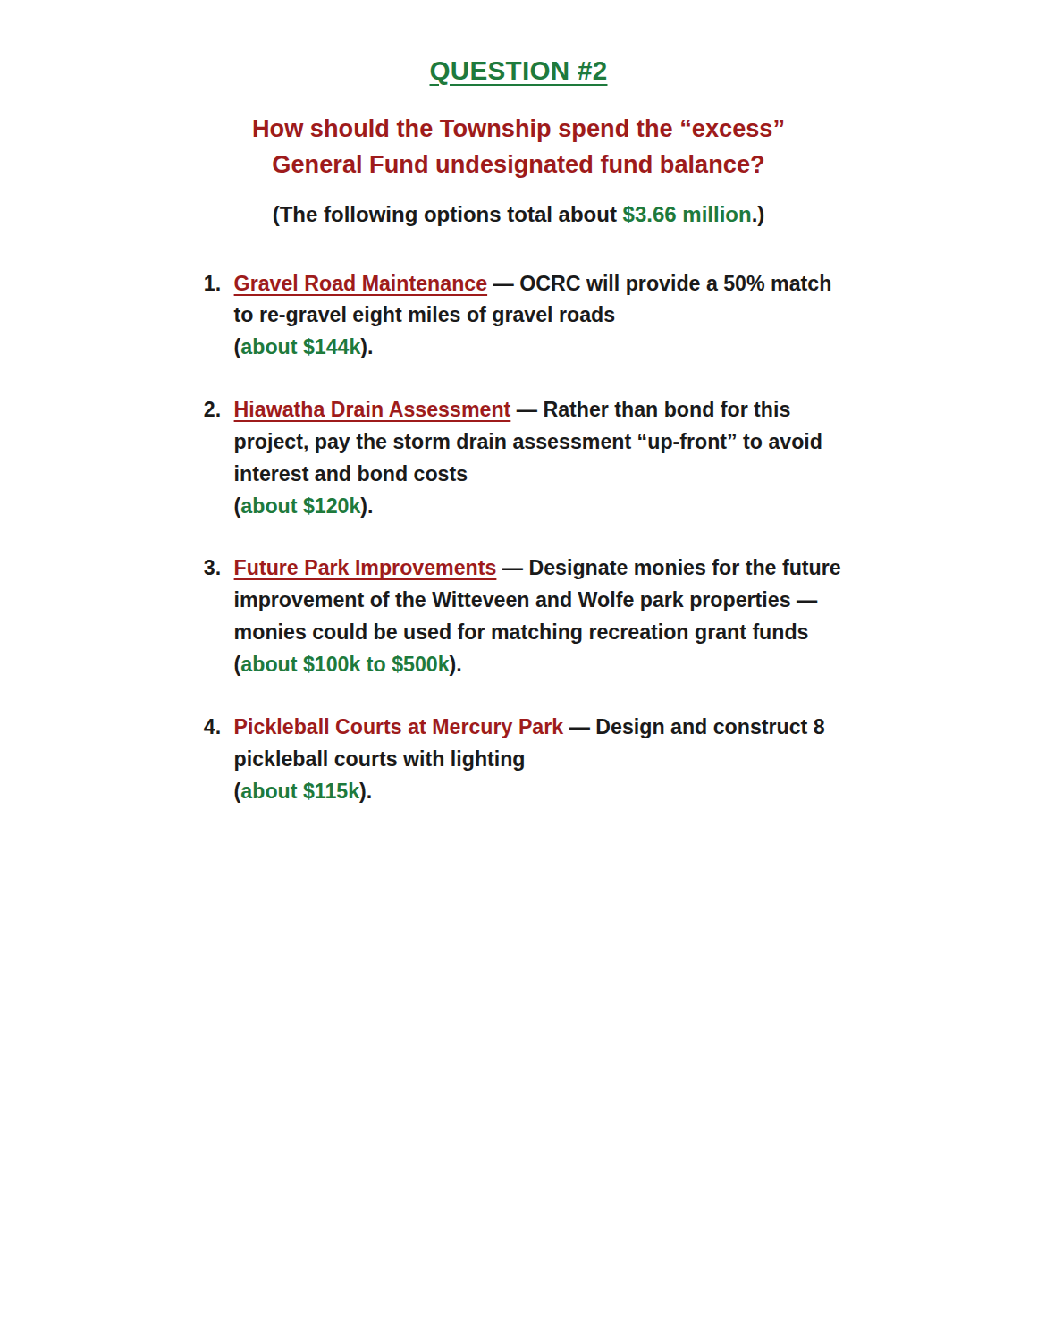QUESTION #2
How should the Township spend the “excess”
General Fund undesignated fund balance?
(The following options total about $3.66 million.)
Gravel Road Maintenance — OCRC will provide a 50% match to re-gravel eight miles of gravel roads (about $144k).
Hiawatha Drain Assessment — Rather than bond for this project, pay the storm drain assessment “up-front” to avoid interest and bond costs (about $120k).
Future Park Improvements — Designate monies for the future improvement of the Witteveen and Wolfe park properties — monies could be used for matching recreation grant funds (about $100k to $500k).
Pickleball Courts at Mercury Park — Design and construct 8 pickleball courts with lighting (about $115k).